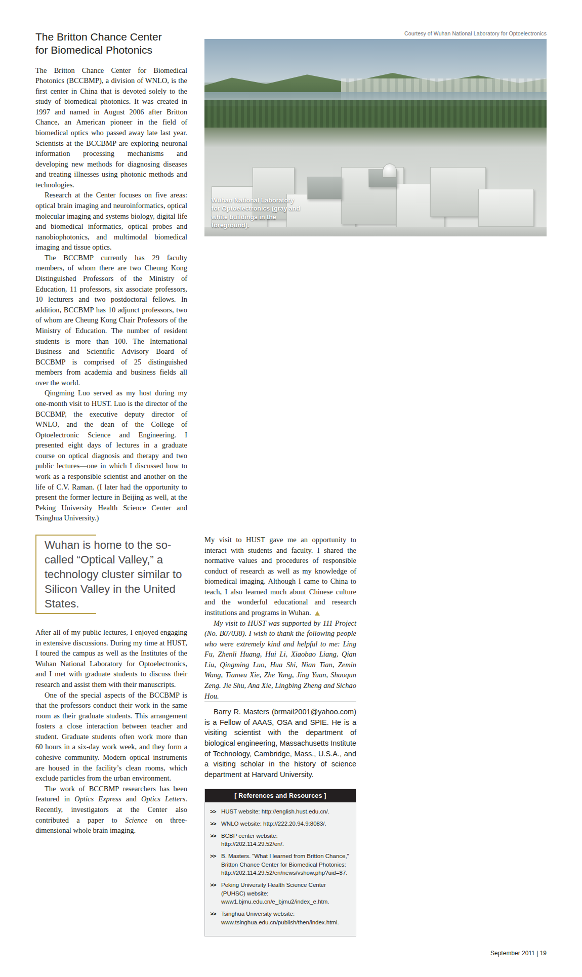The Britton Chance Center
for Biomedical Photonics
The Britton Chance Center for Biomedical Photonics (BCCBMP), a division of WNLO, is the first center in China that is devoted solely to the study of biomedical photonics. It was created in 1997 and named in August 2006 after Britton Chance, an American pioneer in the field of biomedical optics who passed away late last year. Scientists at the BCCBMP are exploring neuronal information processing mechanisms and developing new methods for diagnosing diseases and treating illnesses using photonic methods and technologies.
Research at the Center focuses on five areas: optical brain imaging and neuroinformatics, optical molecular imaging and systems biology, digital life and biomedical informatics, optical probes and nanobiophotonics, and multimodal biomedical imaging and tissue optics.
The BCCBMP currently has 29 faculty members, of whom there are two Cheung Kong Distinguished Professors of the Ministry of Education, 11 professors, six associate professors, 10 lecturers and two postdoctoral fellows. In addition, BCCBMP has 10 adjunct professors, two of whom are Cheung Kong Chair Professors of the Ministry of Education. The number of resident students is more than 100. The International Business and Scientific Advisory Board of BCCBMP is comprised of 25 distinguished members from academia and business fields all over the world.
Qingming Luo served as my host during my one-month visit to HUST. Luo is the director of the BCCBMP, the executive deputy director of WNLO, and the dean of the College of Optoelectronic Science and Engineering. I presented eight days of lectures in a graduate course on optical diagnosis and therapy and two public lectures—one in which I discussed how to work as a responsible scientist and another on the life of C.V. Raman. (I later had the opportunity to present the former lecture in Beijing as well, at the Peking University Health Science Center and Tsinghua University.)
Courtesy of Wuhan National Laboratory for Optoelectronics
Wuhan National Laboratory for Optoelectronics (gray and white buildings in the foreground).
Wuhan is home to the so-called “Optical Valley,” a technology cluster similar to Silicon Valley in the United States.
After all of my public lectures, I enjoyed engaging in extensive discussions. During my time at HUST, I toured the campus as well as the Institutes of the Wuhan National Laboratory for Optoelectronics, and I met with graduate students to discuss their research and assist them with their manuscripts.
One of the special aspects of the BCCBMP is that the professors conduct their work in the same room as their graduate students. This arrangement fosters a close interaction between teacher and student. Graduate students often work more than 60 hours in a six-day work week, and they form a cohesive community. Modern optical instruments are housed in the facility’s clean rooms, which exclude particles from the urban environment.
The work of BCCBMP researchers has been featured in Optics Express and Optics Letters. Recently, investigators at the Center also contributed a paper to Science on three-dimensional whole brain imaging.
My visit to HUST gave me an opportunity to interact with students and faculty. I shared the normative values and procedures of responsible conduct of research as well as my knowledge of biomedical imaging. Although I came to China to teach, I also learned much about Chinese culture and the wonderful educational and research institutions and programs in Wuhan.
My visit to HUST was supported by 111 Project (No. B07038). I wish to thank the following people who were extremely kind and helpful to me: Ling Fu, Zhenli Huang, Hui Li, Xiaobao Liang, Qian Liu, Qingming Luo, Hua Shi, Nian Tian, Zemin Wang, Tianwu Xie, Zhe Yang, Jing Yuan, Shaoqun Zeng. Jie Shu, Ana Xie, Lingbing Zheng and Sichao Hou.
Barry R. Masters (brmail2001@yahoo.com) is a Fellow of AAAS, OSA and SPIE. He is a visiting scientist with the department of biological engineering, Massachusetts Institute of Technology, Cambridge, Mass., U.S.A., and a visiting scholar in the history of science department at Harvard University.
[ References and Resources ]
HUST website: http://english.hust.edu.cn/.
WNLO website: http://222.20.94.9:8083/.
BCBP center website:
http://202.114.29.52/en/.
B. Masters. “What I learned from Britton Chance,” Britton Chance Center for Biomedical Photonics: http://202.114.29.52/en/news/vshow.php?uid=87.
Peking University Health Science Center (PUHSC) website: www1.bjmu.edu.cn/e_bjmu2/index_e.htm.
Tsinghua University website: www.tsinghua.edu.cn/publish/then/index.html.
September 2011 | 19